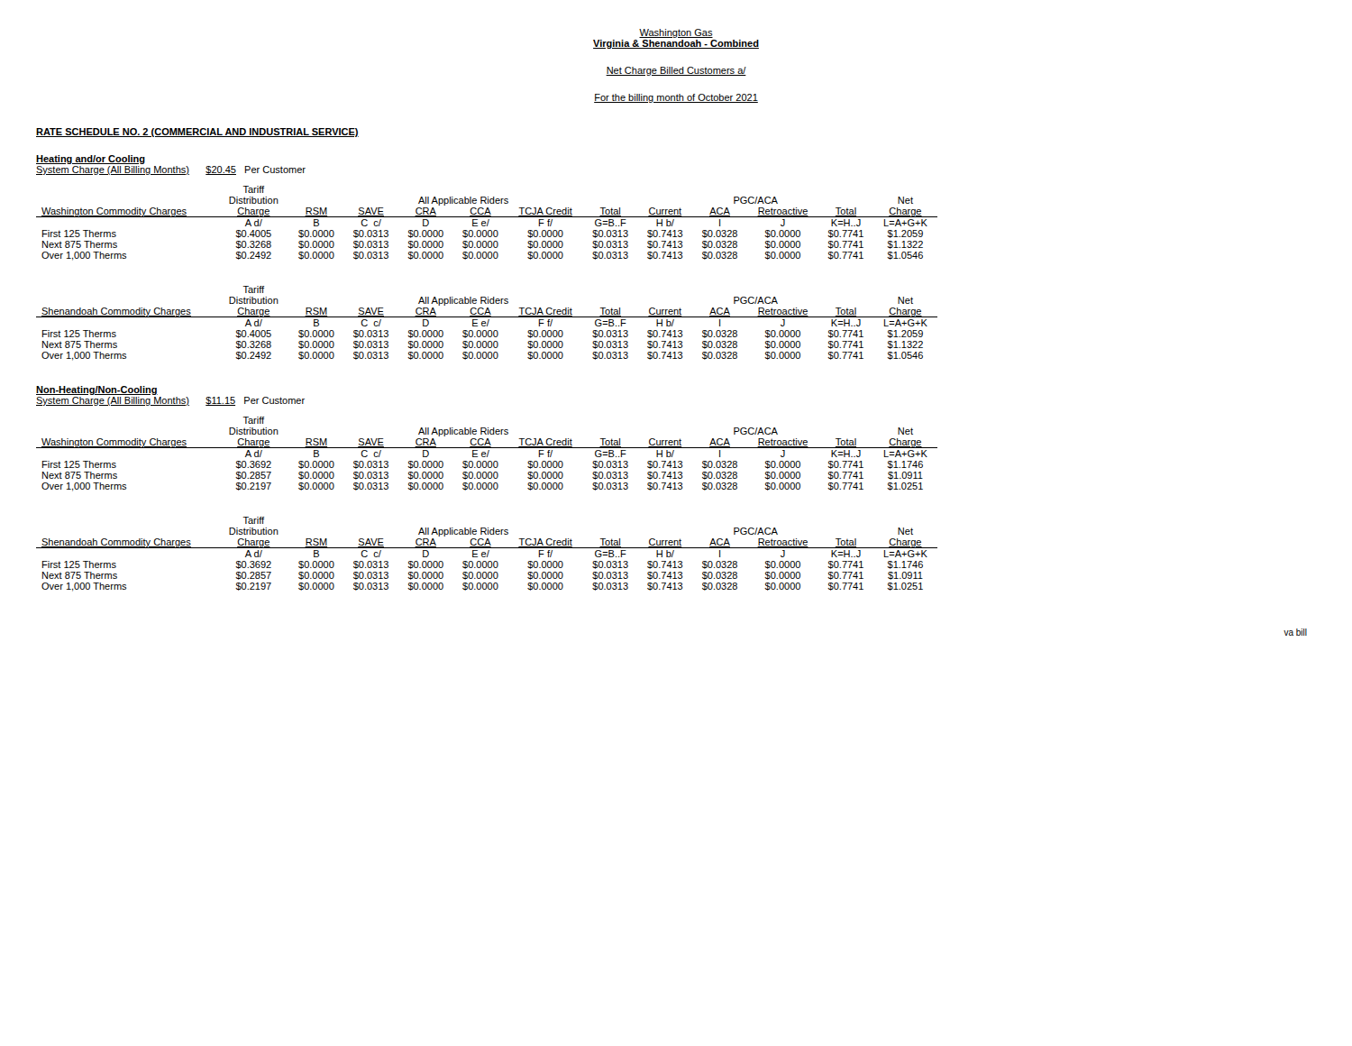Washington Gas
Virginia & Shenandoah - Combined
Net Charge Billed Customers a/
For the billing month of October 2021
RATE SCHEDULE NO. 2 (COMMERCIAL AND INDUSTRIAL SERVICE)
Heating and/or Cooling
System Charge (All Billing Months) $20.45 Per Customer
| | Tariff | | | |
| | Distribution | All Applicable Riders | PGC/ACA | Net |
| Washington Commodity Charges | Charge | RSM | SAVE | CRA | CCA | TCJA Credit | Total | Current | ACA | Retroactive | Total | Charge |
| | A d/ | B | C c/ | D | E e/ | F f/ | G=B..F | H b/ | I | J | K=H..J | L=A+G+K |
| First 125 Therms | $0.4005 | $0.0000 | $0.0313 | $0.0000 | $0.0000 | $0.0000 | $0.0313 | $0.7413 | $0.0328 | $0.0000 | $0.7741 | $1.2059 |
| Next 875 Therms | $0.3268 | $0.0000 | $0.0313 | $0.0000 | $0.0000 | $0.0000 | $0.0313 | $0.7413 | $0.0328 | $0.0000 | $0.7741 | $1.1322 |
| Over 1,000 Therms | $0.2492 | $0.0000 | $0.0313 | $0.0000 | $0.0000 | $0.0000 | $0.0313 | $0.7413 | $0.0328 | $0.0000 | $0.7741 | $1.0546 |
| | Tariff | | | |
| | Distribution | All Applicable Riders | PGC/ACA | Net |
| Shenandoah Commodity Charges | Charge | RSM | SAVE | CRA | CCA | TCJA Credit | Total | Current | ACA | Retroactive | Total | Charge |
| | A d/ | B | C c/ | D | E e/ | F f/ | G=B..F | H b/ | I | J | K=H..J | L=A+G+K |
| First 125 Therms | $0.4005 | $0.0000 | $0.0313 | $0.0000 | $0.0000 | $0.0000 | $0.0313 | $0.7413 | $0.0328 | $0.0000 | $0.7741 | $1.2059 |
| Next 875 Therms | $0.3268 | $0.0000 | $0.0313 | $0.0000 | $0.0000 | $0.0000 | $0.0313 | $0.7413 | $0.0328 | $0.0000 | $0.7741 | $1.1322 |
| Over 1,000 Therms | $0.2492 | $0.0000 | $0.0313 | $0.0000 | $0.0000 | $0.0000 | $0.0313 | $0.7413 | $0.0328 | $0.0000 | $0.7741 | $1.0546 |
Non-Heating/Non-Cooling
System Charge (All Billing Months) $11.15 Per Customer
| | Tariff | | | |
| | Distribution | All Applicable Riders | PGC/ACA | Net |
| Washington Commodity Charges | Charge | RSM | SAVE | CRA | CCA | TCJA Credit | Total | Current | ACA | Retroactive | Total | Charge |
| | A d/ | B | C c/ | D | E e/ | F f/ | G=B..F | H b/ | I | J | K=H..J | L=A+G+K |
| First 125 Therms | $0.3692 | $0.0000 | $0.0313 | $0.0000 | $0.0000 | $0.0000 | $0.0313 | $0.7413 | $0.0328 | $0.0000 | $0.7741 | $1.1746 |
| Next 875 Therms | $0.2857 | $0.0000 | $0.0313 | $0.0000 | $0.0000 | $0.0000 | $0.0313 | $0.7413 | $0.0328 | $0.0000 | $0.7741 | $1.0911 |
| Over 1,000 Therms | $0.2197 | $0.0000 | $0.0313 | $0.0000 | $0.0000 | $0.0000 | $0.0313 | $0.7413 | $0.0328 | $0.0000 | $0.7741 | $1.0251 |
| | Tariff | | | |
| | Distribution | All Applicable Riders | PGC/ACA | Net |
| Shenandoah Commodity Charges | Charge | RSM | SAVE | CRA | CCA | TCJA Credit | Total | Current | ACA | Retroactive | Total | Charge |
| | A d/ | B | C c/ | D | E e/ | F f/ | G=B..F | H b/ | I | J | K=H..J | L=A+G+K |
| First 125 Therms | $0.3692 | $0.0000 | $0.0313 | $0.0000 | $0.0000 | $0.0000 | $0.0313 | $0.7413 | $0.0328 | $0.0000 | $0.7741 | $1.1746 |
| Next 875 Therms | $0.2857 | $0.0000 | $0.0313 | $0.0000 | $0.0000 | $0.0000 | $0.0313 | $0.7413 | $0.0328 | $0.0000 | $0.7741 | $1.0911 |
| Over 1,000 Therms | $0.2197 | $0.0000 | $0.0313 | $0.0000 | $0.0000 | $0.0000 | $0.0313 | $0.7413 | $0.0328 | $0.0000 | $0.7741 | $1.0251 |
va bill